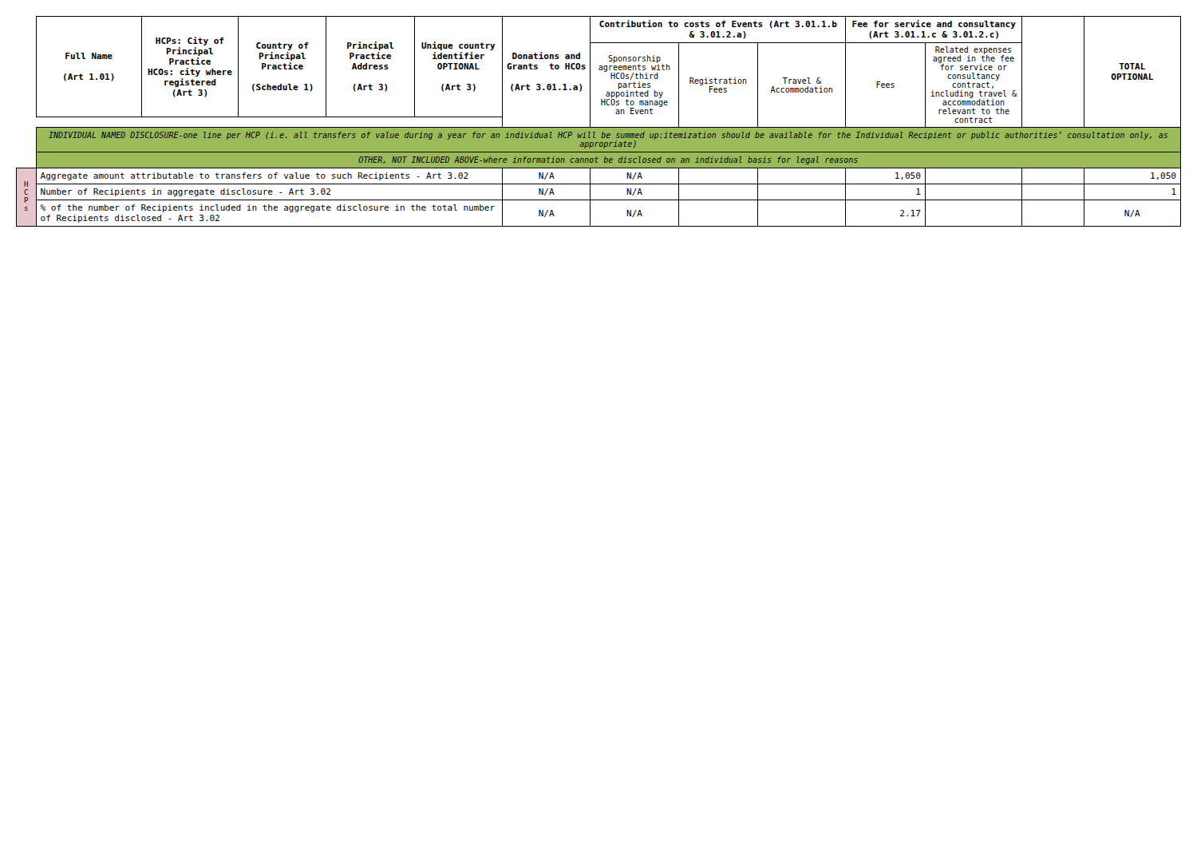| | Full Name (Art 1.01) | HCPs: City of Principal Practice HCOs: city where registered (Art 3) | Country of Principal Practice (Schedule 1) | Principal Practice Address (Art 3) | Unique country identifier OPTIONAL (Art 3) | Donations and Grants to HCOs (Art 3.01.1.a) | Contribution to costs of Events (Art 3.01.1.b & 3.01.2.a) | Fee for service and consultancy (Art 3.01.1.c & 3.01.2.c) | | TOTAL OPTIONAL |
| Sponsorship agreements with HCOs/third parties appointed by HCOs to manage an Event | Registration Fees | Travel & Accommodation | Fees | Related expenses agreed in the fee for service or consultancy contract, including travel & accommodation relevant to the contract |
| INDIVIDUAL NAMED DISCLOSURE-one line per HCP (i.e. all transfers of value during a year for an individual HCP will be summed up:itemization should be available for the Individual Recipient or public authorities’ consultation only, as appropriate) |
| | OTHER, NOT INCLUDED ABOVE-where information cannot be disclosed on an individual basis for legal reasons |
| H C P s | Aggregate amount attributable to transfers of value to such Recipients - Art 3.02 | N/A | N/A | | | 1,050 | | | 1,050 |
| Number of Recipients in aggregate disclosure - Art 3.02 | N/A | N/A | | | 1 | | | 1 |
| % of the number of Recipients included in the aggregate disclosure in the total number of Recipients disclosed - Art 3.02 | N/A | N/A | | | 2.17 | | | N/A |